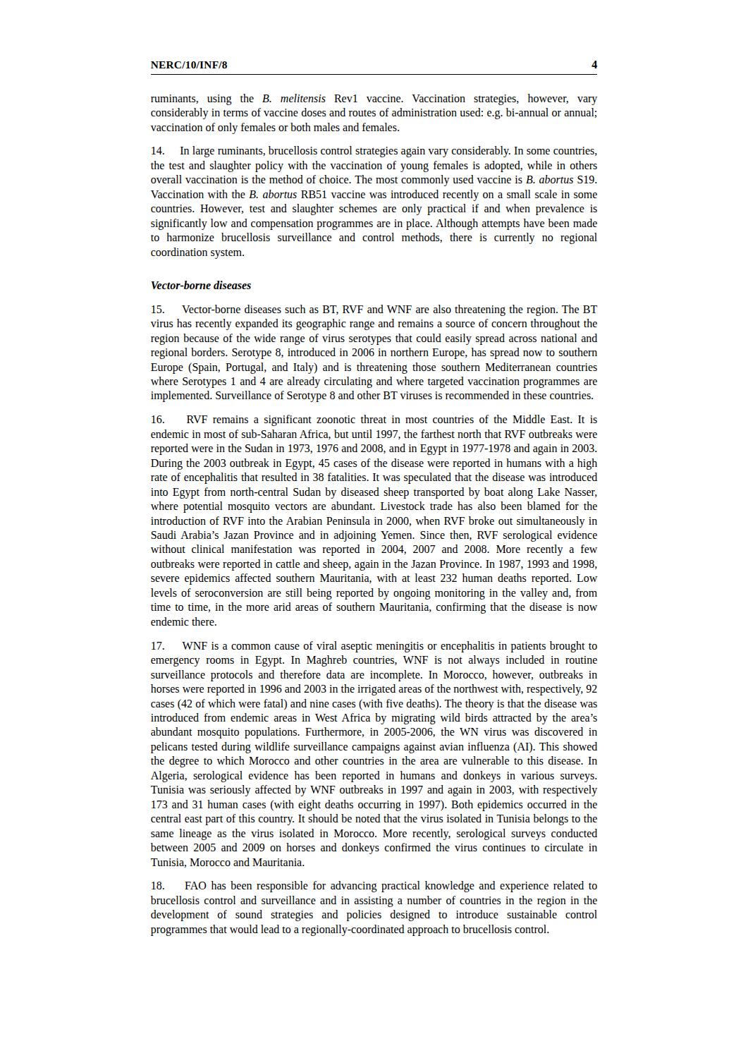NERC/10/INF/8 4
ruminants, using the B. melitensis Rev1 vaccine. Vaccination strategies, however, vary considerably in terms of vaccine doses and routes of administration used: e.g. bi-annual or annual; vaccination of only females or both males and females.
14. In large ruminants, brucellosis control strategies again vary considerably. In some countries, the test and slaughter policy with the vaccination of young females is adopted, while in others overall vaccination is the method of choice. The most commonly used vaccine is B. abortus S19. Vaccination with the B. abortus RB51 vaccine was introduced recently on a small scale in some countries. However, test and slaughter schemes are only practical if and when prevalence is significantly low and compensation programmes are in place. Although attempts have been made to harmonize brucellosis surveillance and control methods, there is currently no regional coordination system.
Vector-borne diseases
15. Vector-borne diseases such as BT, RVF and WNF are also threatening the region. The BT virus has recently expanded its geographic range and remains a source of concern throughout the region because of the wide range of virus serotypes that could easily spread across national and regional borders. Serotype 8, introduced in 2006 in northern Europe, has spread now to southern Europe (Spain, Portugal, and Italy) and is threatening those southern Mediterranean countries where Serotypes 1 and 4 are already circulating and where targeted vaccination programmes are implemented. Surveillance of Serotype 8 and other BT viruses is recommended in these countries.
16. RVF remains a significant zoonotic threat in most countries of the Middle East. It is endemic in most of sub-Saharan Africa, but until 1997, the farthest north that RVF outbreaks were reported were in the Sudan in 1973, 1976 and 2008, and in Egypt in 1977-1978 and again in 2003. During the 2003 outbreak in Egypt, 45 cases of the disease were reported in humans with a high rate of encephalitis that resulted in 38 fatalities. It was speculated that the disease was introduced into Egypt from north-central Sudan by diseased sheep transported by boat along Lake Nasser, where potential mosquito vectors are abundant. Livestock trade has also been blamed for the introduction of RVF into the Arabian Peninsula in 2000, when RVF broke out simultaneously in Saudi Arabia’s Jazan Province and in adjoining Yemen. Since then, RVF serological evidence without clinical manifestation was reported in 2004, 2007 and 2008. More recently a few outbreaks were reported in cattle and sheep, again in the Jazan Province. In 1987, 1993 and 1998, severe epidemics affected southern Mauritania, with at least 232 human deaths reported. Low levels of seroconversion are still being reported by ongoing monitoring in the valley and, from time to time, in the more arid areas of southern Mauritania, confirming that the disease is now endemic there.
17. WNF is a common cause of viral aseptic meningitis or encephalitis in patients brought to emergency rooms in Egypt. In Maghreb countries, WNF is not always included in routine surveillance protocols and therefore data are incomplete. In Morocco, however, outbreaks in horses were reported in 1996 and 2003 in the irrigated areas of the northwest with, respectively, 92 cases (42 of which were fatal) and nine cases (with five deaths). The theory is that the disease was introduced from endemic areas in West Africa by migrating wild birds attracted by the area’s abundant mosquito populations. Furthermore, in 2005-2006, the WN virus was discovered in pelicans tested during wildlife surveillance campaigns against avian influenza (AI). This showed the degree to which Morocco and other countries in the area are vulnerable to this disease. In Algeria, serological evidence has been reported in humans and donkeys in various surveys. Tunisia was seriously affected by WNF outbreaks in 1997 and again in 2003, with respectively 173 and 31 human cases (with eight deaths occurring in 1997). Both epidemics occurred in the central east part of this country. It should be noted that the virus isolated in Tunisia belongs to the same lineage as the virus isolated in Morocco. More recently, serological surveys conducted between 2005 and 2009 on horses and donkeys confirmed the virus continues to circulate in Tunisia, Morocco and Mauritania.
18. FAO has been responsible for advancing practical knowledge and experience related to brucellosis control and surveillance and in assisting a number of countries in the region in the development of sound strategies and policies designed to introduce sustainable control programmes that would lead to a regionally-coordinated approach to brucellosis control.